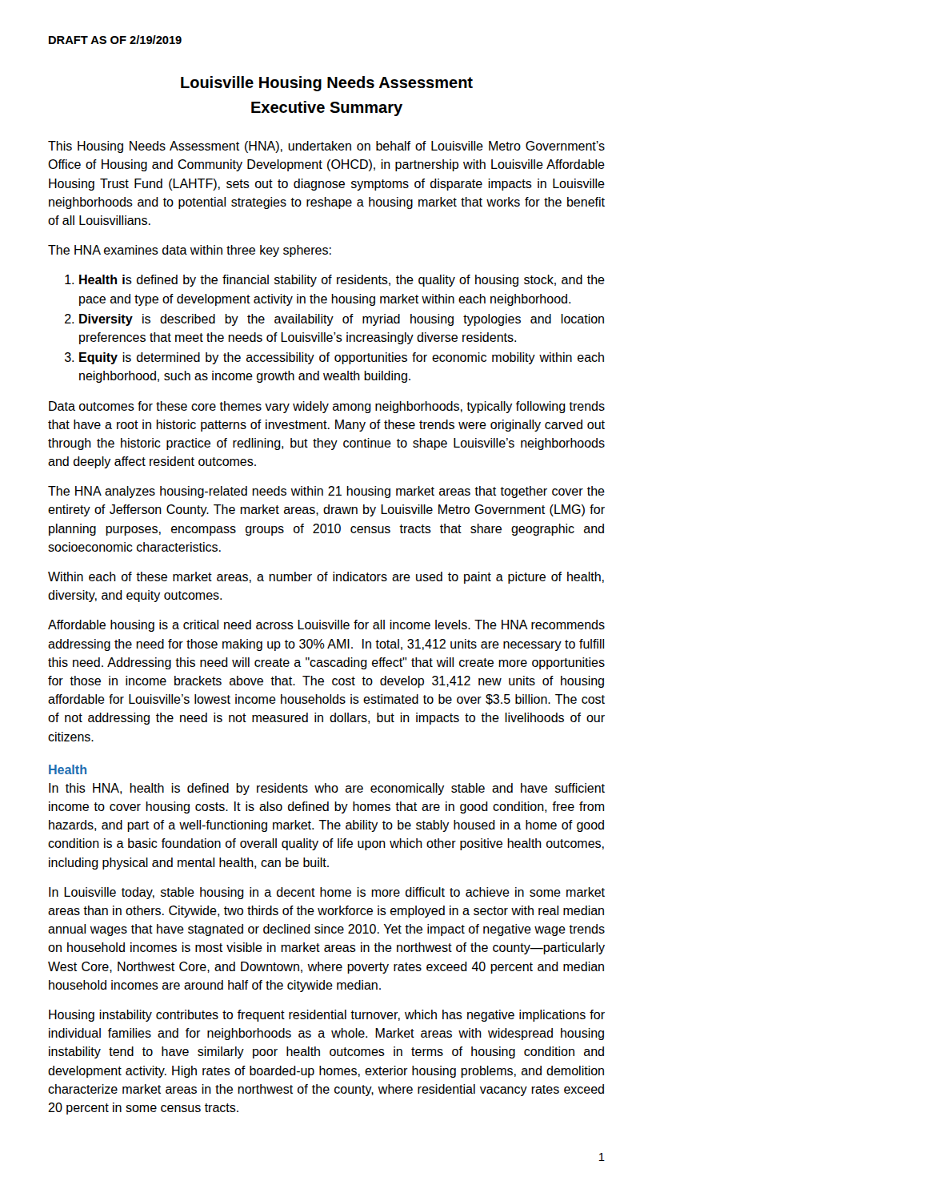DRAFT AS OF 2/19/2019
Louisville Housing Needs Assessment
Executive Summary
This Housing Needs Assessment (HNA), undertaken on behalf of Louisville Metro Government’s Office of Housing and Community Development (OHCD), in partnership with Louisville Affordable Housing Trust Fund (LAHTF), sets out to diagnose symptoms of disparate impacts in Louisville neighborhoods and to potential strategies to reshape a housing market that works for the benefit of all Louisvillians.
The HNA examines data within three key spheres:
Health is defined by the financial stability of residents, the quality of housing stock, and the pace and type of development activity in the housing market within each neighborhood.
Diversity is described by the availability of myriad housing typologies and location preferences that meet the needs of Louisville’s increasingly diverse residents.
Equity is determined by the accessibility of opportunities for economic mobility within each neighborhood, such as income growth and wealth building.
Data outcomes for these core themes vary widely among neighborhoods, typically following trends that have a root in historic patterns of investment. Many of these trends were originally carved out through the historic practice of redlining, but they continue to shape Louisville’s neighborhoods and deeply affect resident outcomes.
The HNA analyzes housing-related needs within 21 housing market areas that together cover the entirety of Jefferson County. The market areas, drawn by Louisville Metro Government (LMG) for planning purposes, encompass groups of 2010 census tracts that share geographic and socioeconomic characteristics.
Within each of these market areas, a number of indicators are used to paint a picture of health, diversity, and equity outcomes.
Affordable housing is a critical need across Louisville for all income levels. The HNA recommends addressing the need for those making up to 30% AMI. In total, 31,412 units are necessary to fulfill this need. Addressing this need will create a "cascading effect" that will create more opportunities for those in income brackets above that. The cost to develop 31,412 new units of housing affordable for Louisville’s lowest income households is estimated to be over $3.5 billion. The cost of not addressing the need is not measured in dollars, but in impacts to the livelihoods of our citizens.
Health
In this HNA, health is defined by residents who are economically stable and have sufficient income to cover housing costs. It is also defined by homes that are in good condition, free from hazards, and part of a well-functioning market. The ability to be stably housed in a home of good condition is a basic foundation of overall quality of life upon which other positive health outcomes, including physical and mental health, can be built.
In Louisville today, stable housing in a decent home is more difficult to achieve in some market areas than in others. Citywide, two thirds of the workforce is employed in a sector with real median annual wages that have stagnated or declined since 2010. Yet the impact of negative wage trends on household incomes is most visible in market areas in the northwest of the county—particularly West Core, Northwest Core, and Downtown, where poverty rates exceed 40 percent and median household incomes are around half of the citywide median.
Housing instability contributes to frequent residential turnover, which has negative implications for individual families and for neighborhoods as a whole. Market areas with widespread housing instability tend to have similarly poor health outcomes in terms of housing condition and development activity. High rates of boarded-up homes, exterior housing problems, and demolition characterize market areas in the northwest of the county, where residential vacancy rates exceed 20 percent in some census tracts.
1